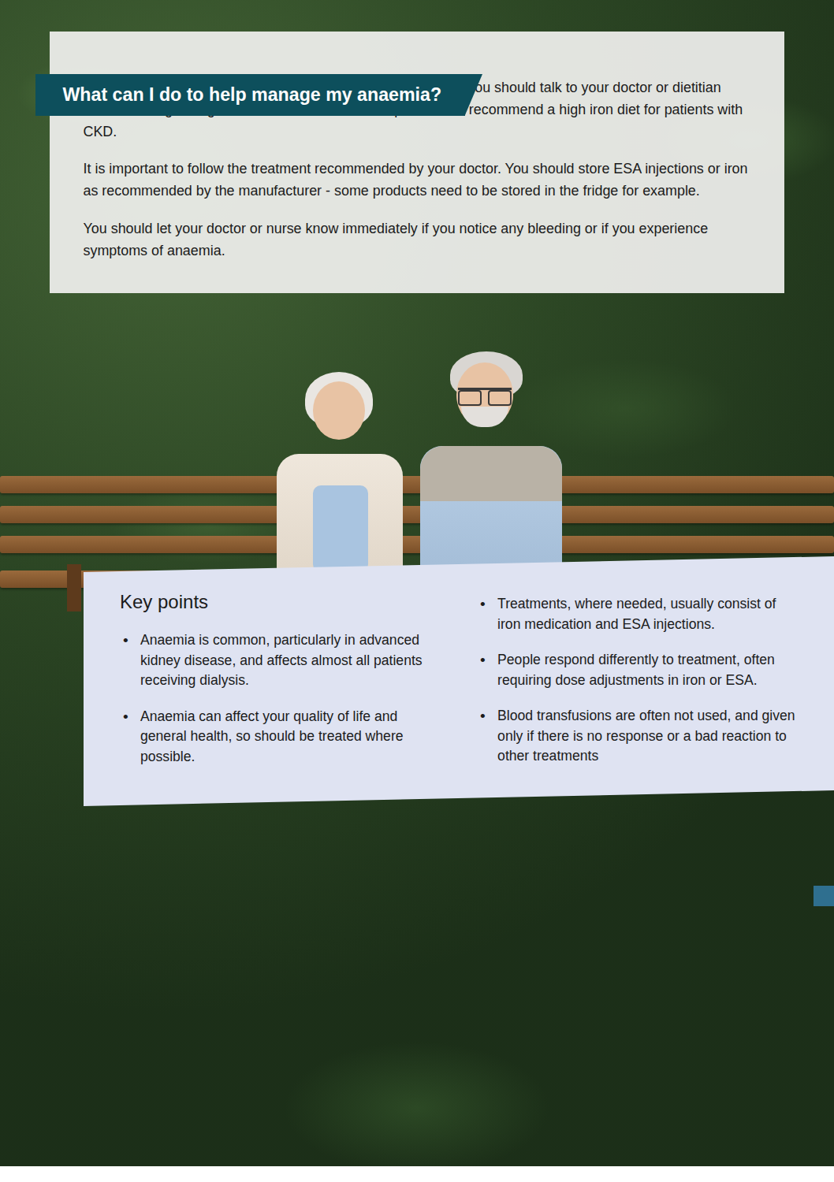What can I do to help manage my anaemia?
Changes to diet can sometimes help to prevent anaemia, but you should talk to your doctor or dietitian before making changes. The Renal Nutrition Group does not recommend a high iron diet for patients with CKD.
It is important to follow the treatment recommended by your doctor. You should store ESA injections or iron as recommended by the manufacturer - some products need to be stored in the fridge for example.
You should let your doctor or nurse know immediately if you notice any bleeding or if you experience symptoms of anaemia.
Key points
Anaemia is common, particularly in advanced kidney disease, and affects almost all patients receiving dialysis.
Anaemia can affect your quality of life and general health, so should be treated where possible.
Treatments, where needed, usually consist of iron medication and ESA injections.
People respond differently to treatment, often requiring dose adjustments in iron or ESA.
Blood transfusions are often not used, and given only if there is no response or a bad reaction to other treatments